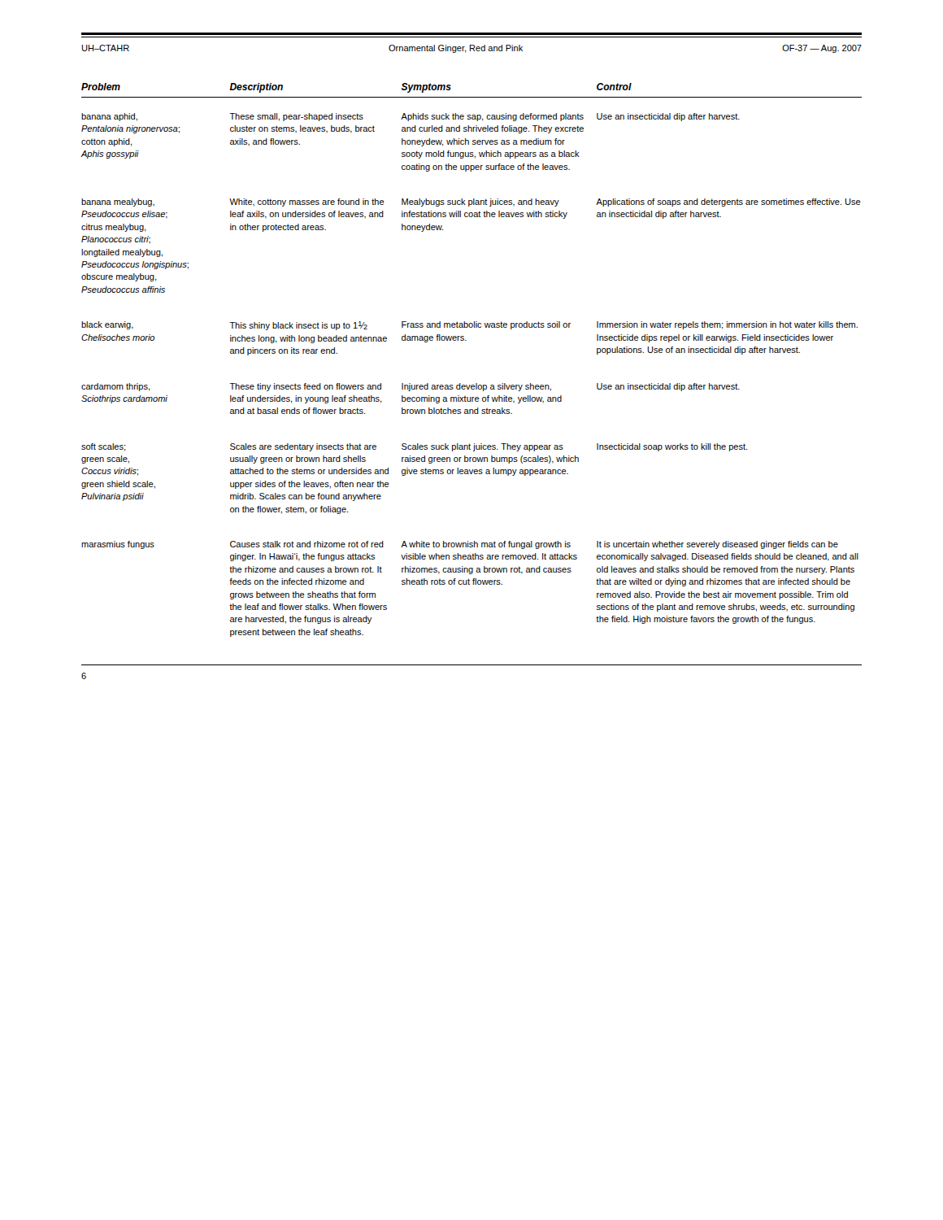UH–CTAHR
Ornamental Ginger, Red and Pink
OF-37 — Aug. 2007
| Problem | Description | Symptoms | Control |
| --- | --- | --- | --- |
| banana aphid, Pentalonia nigronervosa ; cotton aphid, Aphis gossypii | These small, pear-shaped insects cluster on stems, leaves, buds, bract axils, and flowers. | Aphids suck the sap, causing deformed plants and curled and shriveled foliage. They excrete honeydew, which serves as a medium for sooty mold fungus, which appears as a black coating on the upper surface of the leaves. | Use an insecticidal dip after harvest. |
| banana mealybug, Pseudococcus elisae ; citrus mealybug, Planococcus citri ; longtailed mealybug, Pseudococcus longispinus ; obscure mealybug, Pseudococcus affinis | White, cottony masses are found in the leaf axils, on undersides of leaves, and in other protected areas. | Mealybugs suck plant juices, and heavy infestations will coat the leaves with sticky honeydew. | Applications of soaps and detergents are sometimes effective. Use an insecticidal dip after harvest. |
| black earwig, Chelisoches morio | This shiny black insect is up to 1 1 ⁄ 2 inches long, with long beaded antennae and pincers on its rear end. | Frass and metabolic waste products soil or damage flowers. | Immersion in water repels them; immersion in hot water kills them. Insecticide dips repel or kill earwigs. Field insecticides lower populations. Use of an insecticidal dip after harvest. |
| cardamom thrips, Sciothrips cardamomi | These tiny insects feed on flowers and leaf undersides, in young leaf sheaths, and at basal ends of flower bracts. | Injured areas develop a silvery sheen, becoming a mixture of white, yellow, and brown blotches and streaks. | Use an insecticidal dip after harvest. |
| soft scales; green scale, Coccus viridis ; green shield scale, Pulvinaria psidii | Scales are sedentary insects that are usually green or brown hard shells attached to the stems or undersides and upper sides of the leaves, often near the midrib. Scales can be found anywhere on the flower, stem, or foliage. | Scales suck plant juices. They appear as raised green or brown bumps (scales), which give stems or leaves a lumpy appearance. | Insecticidal soap works to kill the pest. |
| marasmius fungus | Causes stalk rot and rhizome rot of red ginger. In Hawai‘i, the fungus attacks the rhizome and causes a brown rot. It feeds on the infected rhizome and grows between the sheaths that form the leaf and flower stalks. When flowers are harvested, the fungus is already present between the leaf sheaths. | A white to brownish mat of fungal growth is visible when sheaths are removed. It attacks rhizomes, causing a brown rot, and causes sheath rots of cut flowers. | It is uncertain whether severely diseased ginger fields can be economically salvaged. Diseased fields should be cleaned, and all old leaves and stalks should be removed from the nursery. Plants that are wilted or dying and rhizomes that are infected should be removed also. Provide the best air movement possible. Trim old sections of the plant and remove shrubs, weeds, etc. surrounding the field. High moisture favors the growth of the fungus. |
6